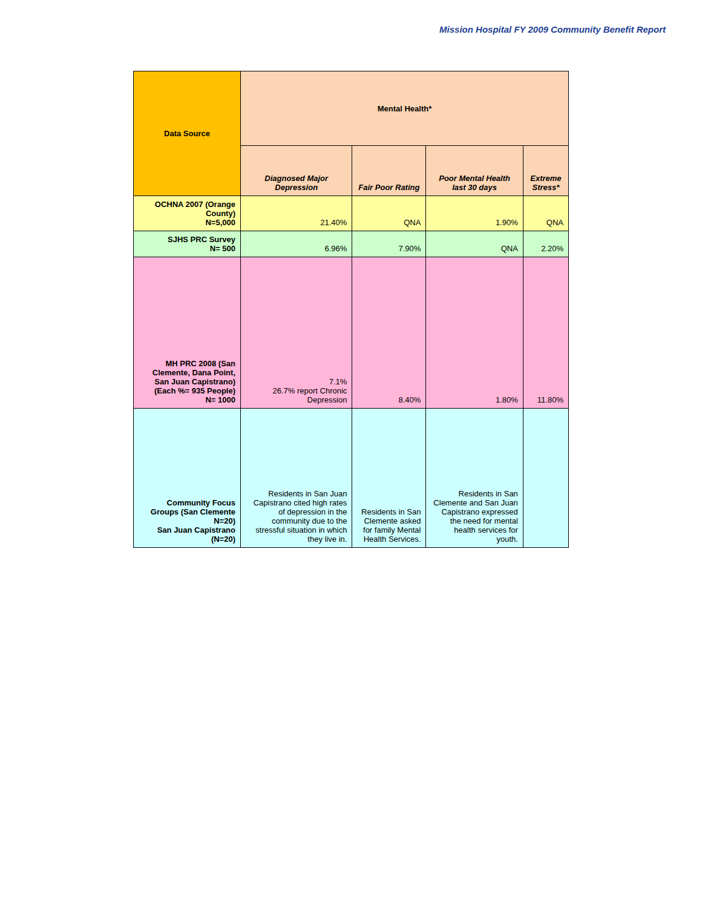Mission Hospital FY 2009 Community Benefit Report
| Data Source | Mental Health* |
| Diagnosed Major Depression | Fair Poor Rating | Poor Mental Health last 30 days | Extreme Stress* |
| OCHNA 2007 (Orange County) N=5,000 | 21.40% | QNA | 1.90% | QNA |
| SJHS PRC Survey N= 500 | 6.96% | 7.90% | QNA | 2.20% |
| MH PRC 2008 (San Clemente, Dana Point, San Juan Capistrano) (Each %= 935 People) N= 1000 | 7.1% 26.7% report Chronic Depression | 8.40% | 1.80% | 11.80% |
| Community Focus Groups (San Clemente N=20) San Juan Capistrano (N=20) | Residents in San Juan Capistrano cited high rates of depression in the community due to the stressful situation in which they live in. | Residents in San Clemente asked for family Mental Health Services. | Residents in San Clemente and San Juan Capistrano expressed the need for mental health services for youth. | |